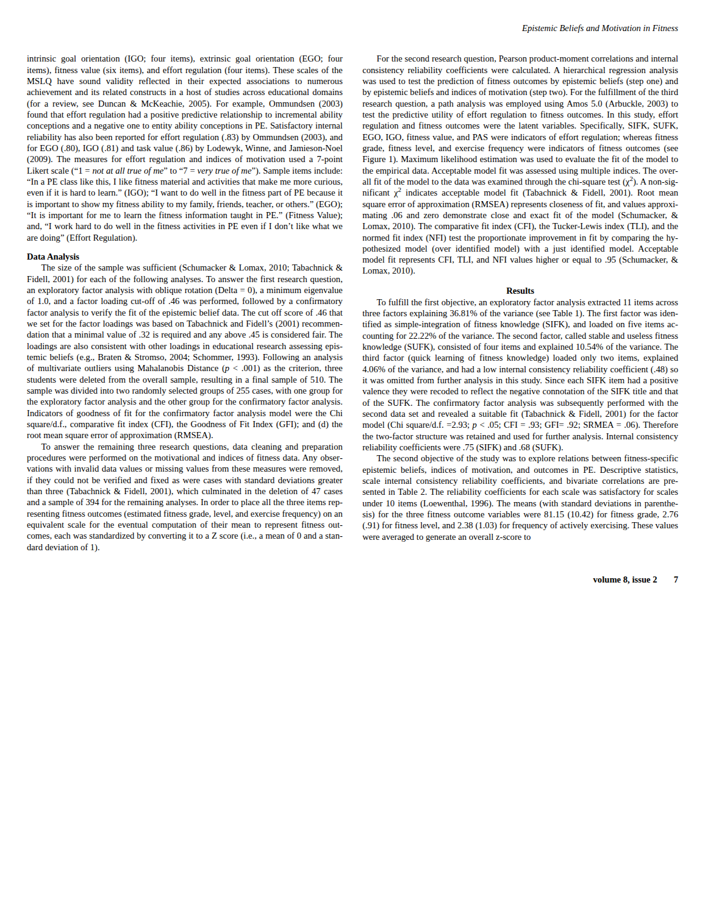Epistemic Beliefs and Motivation in Fitness
intrinsic goal orientation (IGO; four items), extrinsic goal orientation (EGO; four items), fitness value (six items), and effort regulation (four items). These scales of the MSLQ have sound validity reflected in their expected associations to numerous achievement and its related constructs in a host of studies across educational domains (for a review, see Duncan & McKeachie, 2005). For example, Ommundsen (2003) found that effort regulation had a positive predictive relationship to incremental ability conceptions and a negative one to entity ability conceptions in PE. Satisfactory internal reliability has also been reported for effort regulation (.83) by Ommundsen (2003), and for EGO (.80), IGO (.81) and task value (.86) by Lodewyk, Winne, and Jamieson-Noel (2009). The measures for effort regulation and indices of motivation used a 7-point Likert scale (“1 = not at all true of me” to “7 = very true of me”). Sample items include: “In a PE class like this, I like fitness material and activities that make me more curious, even if it is hard to learn.” (IGO); “I want to do well in the fitness part of PE because it is important to show my fitness ability to my family, friends, teacher, or others.” (EGO); “It is important for me to learn the fitness information taught in PE.” (Fitness Value); and, “I work hard to do well in the fitness activities in PE even if I don’t like what we are doing” (Effort Regulation).
Data Analysis
The size of the sample was sufficient (Schumacker & Lomax, 2010; Tabachnick & Fidell, 2001) for each of the following analyses. To answer the first research question, an exploratory factor analysis with oblique rotation (Delta = 0), a minimum eigenvalue of 1.0, and a factor loading cut-off of .46 was performed, followed by a confirmatory factor analysis to verify the fit of the epistemic belief data. The cut off score of .46 that we set for the factor loadings was based on Tabachnick and Fidell’s (2001) recommendation that a minimal value of .32 is required and any above .45 is considered fair. The loadings are also consistent with other loadings in educational research assessing epistemic beliefs (e.g., Braten & Stromso, 2004; Schommer, 1993). Following an analysis of multivariate outliers using Mahalanobis Distance (p < .001) as the criterion, three students were deleted from the overall sample, resulting in a final sample of 510. The sample was divided into two randomly selected groups of 255 cases, with one group for the exploratory factor analysis and the other group for the confirmatory factor analysis. Indicators of goodness of fit for the confirmatory factor analysis model were the Chi square/d.f., comparative fit index (CFI), the Goodness of Fit Index (GFI); and (d) the root mean square error of approximation (RMSEA).
To answer the remaining three research questions, data cleaning and preparation procedures were performed on the motivational and indices of fitness data. Any observations with invalid data values or missing values from these measures were removed, if they could not be verified and fixed as were cases with standard deviations greater than three (Tabachnick & Fidell, 2001), which culminated in the deletion of 47 cases and a sample of 394 for the remaining analyses. In order to place all the three items representing fitness outcomes (estimated fitness grade, level, and exercise frequency) on an equivalent scale for the eventual computation of their mean to represent fitness outcomes, each was standardized by converting it to a Z score (i.e., a mean of 0 and a standard deviation of 1).
For the second research question, Pearson product-moment correlations and internal consistency reliability coefficients were calculated. A hierarchical regression analysis was used to test the prediction of fitness outcomes by epistemic beliefs (step one) and by epistemic beliefs and indices of motivation (step two). For the fulfillment of the third research question, a path analysis was employed using Amos 5.0 (Arbuckle, 2003) to test the predictive utility of effort regulation to fitness outcomes. In this study, effort regulation and fitness outcomes were the latent variables. Specifically, SIFK, SUFK, EGO, IGO, fitness value, and PAS were indicators of effort regulation; whereas fitness grade, fitness level, and exercise frequency were indicators of fitness outcomes (see Figure 1). Maximum likelihood estimation was used to evaluate the fit of the model to the empirical data. Acceptable model fit was assessed using multiple indices. The overall fit of the model to the data was examined through the chi-square test (χ2). A non-significant χ2 indicates acceptable model fit (Tabachnick & Fidell, 2001). Root mean square error of approximation (RMSEA) represents closeness of fit, and values approximating .06 and zero demonstrate close and exact fit of the model (Schumacker, & Lomax, 2010). The comparative fit index (CFI), the Tucker-Lewis index (TLI), and the normed fit index (NFI) test the proportionate improvement in fit by comparing the hypothesized model (over identified model) with a just identified model. Acceptable model fit represents CFI, TLI, and NFI values higher or equal to .95 (Schumacker, & Lomax, 2010).
Results
To fulfill the first objective, an exploratory factor analysis extracted 11 items across three factors explaining 36.81% of the variance (see Table 1). The first factor was identified as simple-integration of fitness knowledge (SIFK), and loaded on five items accounting for 22.22% of the variance. The second factor, called stable and useless fitness knowledge (SUFK), consisted of four items and explained 10.54% of the variance. The third factor (quick learning of fitness knowledge) loaded only two items, explained 4.06% of the variance, and had a low internal consistency reliability coefficient (.48) so it was omitted from further analysis in this study. Since each SIFK item had a positive valence they were recoded to reflect the negative connotation of the SIFK title and that of the SUFK. The confirmatory factor analysis was subsequently performed with the second data set and revealed a suitable fit (Tabachnick & Fidell, 2001) for the factor model (Chi square/d.f. =2.93; p < .05; CFI = .93; GFI= .92; SRMEA = .06). Therefore the two-factor structure was retained and used for further analysis. Internal consistency reliability coefficients were .75 (SIFK) and .68 (SUFK).
The second objective of the study was to explore relations between fitness-specific epistemic beliefs, indices of motivation, and outcomes in PE. Descriptive statistics, scale internal consistency reliability coefficients, and bivariate correlations are presented in Table 2. The reliability coefficients for each scale was satisfactory for scales under 10 items (Loewenthal, 1996). The means (with standard deviations in parenthesis) for the three fitness outcome variables were 81.15 (10.42) for fitness grade, 2.76 (.91) for fitness level, and 2.38 (1.03) for frequency of actively exercising. These values were averaged to generate an overall z-score to
volume 8, issue 2 7